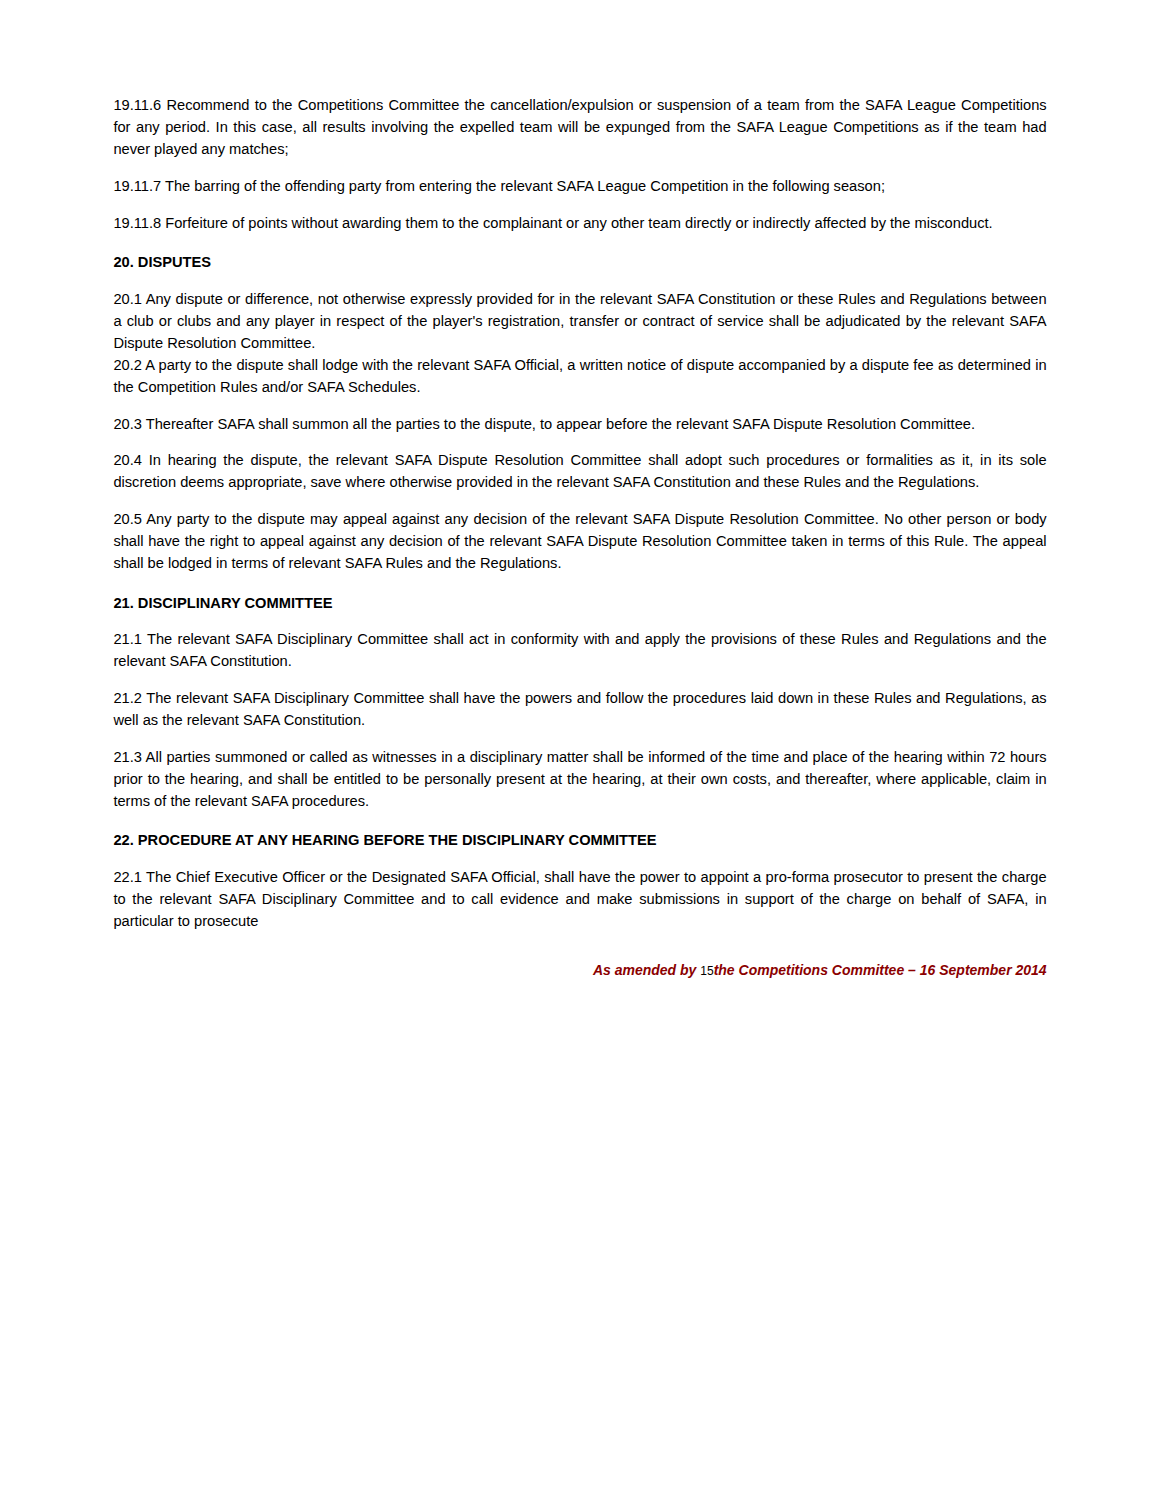19.11.6 Recommend to the Competitions Committee the cancellation/expulsion or suspension of a team from the SAFA League Competitions for any period. In this case, all results involving the expelled team will be expunged from the SAFA League Competitions as if the team had never played any matches;
19.11.7 The barring of the offending party from entering the relevant SAFA League Competition in the following season;
19.11.8 Forfeiture of points without awarding them to the complainant or any other team directly or indirectly affected by the misconduct.
20. DISPUTES
20.1 Any dispute or difference, not otherwise expressly provided for in the relevant SAFA Constitution or these Rules and Regulations between a club or clubs and any player in respect of the player's registration, transfer or contract of service shall be adjudicated by the relevant SAFA Dispute Resolution Committee.
20.2 A party to the dispute shall lodge with the relevant SAFA Official, a written notice of dispute accompanied by a dispute fee as determined in the Competition Rules and/or SAFA Schedules.
20.3 Thereafter SAFA shall summon all the parties to the dispute, to appear before the relevant SAFA Dispute Resolution Committee.
20.4 In hearing the dispute, the relevant SAFA Dispute Resolution Committee shall adopt such procedures or formalities as it, in its sole discretion deems appropriate, save where otherwise provided in the relevant SAFA Constitution and these Rules and the Regulations.
20.5 Any party to the dispute may appeal against any decision of the relevant SAFA Dispute Resolution Committee. No other person or body shall have the right to appeal against any decision of the relevant SAFA Dispute Resolution Committee taken in terms of this Rule. The appeal shall be lodged in terms of relevant SAFA Rules and the Regulations.
21. DISCIPLINARY COMMITTEE
21.1 The relevant SAFA Disciplinary Committee shall act in conformity with and apply the provisions of these Rules and Regulations and the relevant SAFA Constitution.
21.2 The relevant SAFA Disciplinary Committee shall have the powers and follow the procedures laid down in these Rules and Regulations, as well as the relevant SAFA Constitution.
21.3 All parties summoned or called as witnesses in a disciplinary matter shall be informed of the time and place of the hearing within 72 hours prior to the hearing, and shall be entitled to be personally present at the hearing, at their own costs, and thereafter, where applicable, claim in terms of the relevant SAFA procedures.
22. PROCEDURE AT ANY HEARING BEFORE THE DISCIPLINARY COMMITTEE
22.1 The Chief Executive Officer or the Designated SAFA Official, shall have the power to appoint a pro-forma prosecutor to present the charge to the relevant SAFA Disciplinary Committee and to call evidence and make submissions in support of the charge on behalf of SAFA, in particular to prosecute
As amended by 15the Competitions Committee – 16 September 2014